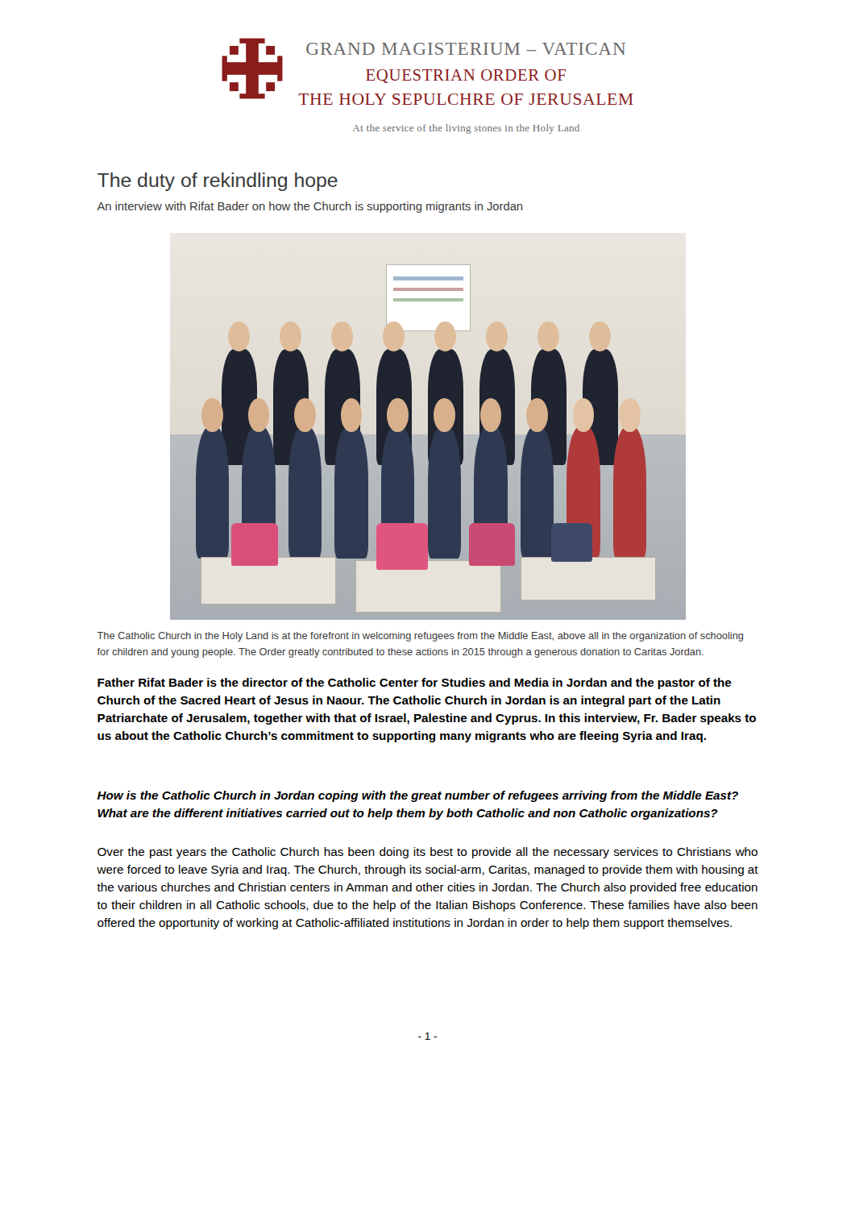GRAND MAGISTERIUM – VATICAN
EQUESTRIAN ORDER OF
THE HOLY SEPULCHRE OF JERUSALEM
At the service of the living stones in the Holy Land
The duty of rekindling hope
An interview with Rifat Bader on how the Church is supporting migrants in Jordan
The Catholic Church in the Holy Land is at the forefront in welcoming refugees from the Middle East, above all in the organization of schooling for children and young people. The Order greatly contributed to these actions in 2015 through a generous donation to Caritas Jordan.
Father Rifat Bader is the director of the Catholic Center for Studies and Media in Jordan and the pastor of the Church of the Sacred Heart of Jesus in Naour. The Catholic Church in Jordan is an integral part of the Latin Patriarchate of Jerusalem, together with that of Israel, Palestine and Cyprus. In this interview, Fr. Bader speaks to us about the Catholic Church’s commitment to supporting many migrants who are fleeing Syria and Iraq.
How is the Catholic Church in Jordan coping with the great number of refugees arriving from the Middle East? What are the different initiatives carried out to help them by both Catholic and non Catholic organizations?
Over the past years the Catholic Church has been doing its best to provide all the necessary services to Christians who were forced to leave Syria and Iraq. The Church, through its social-arm, Caritas, managed to provide them with housing at the various churches and Christian centers in Amman and other cities in Jordan. The Church also provided free education to their children in all Catholic schools, due to the help of the Italian Bishops Conference. These families have also been offered the opportunity of working at Catholic-affiliated institutions in Jordan in order to help them support themselves.
- 1 -